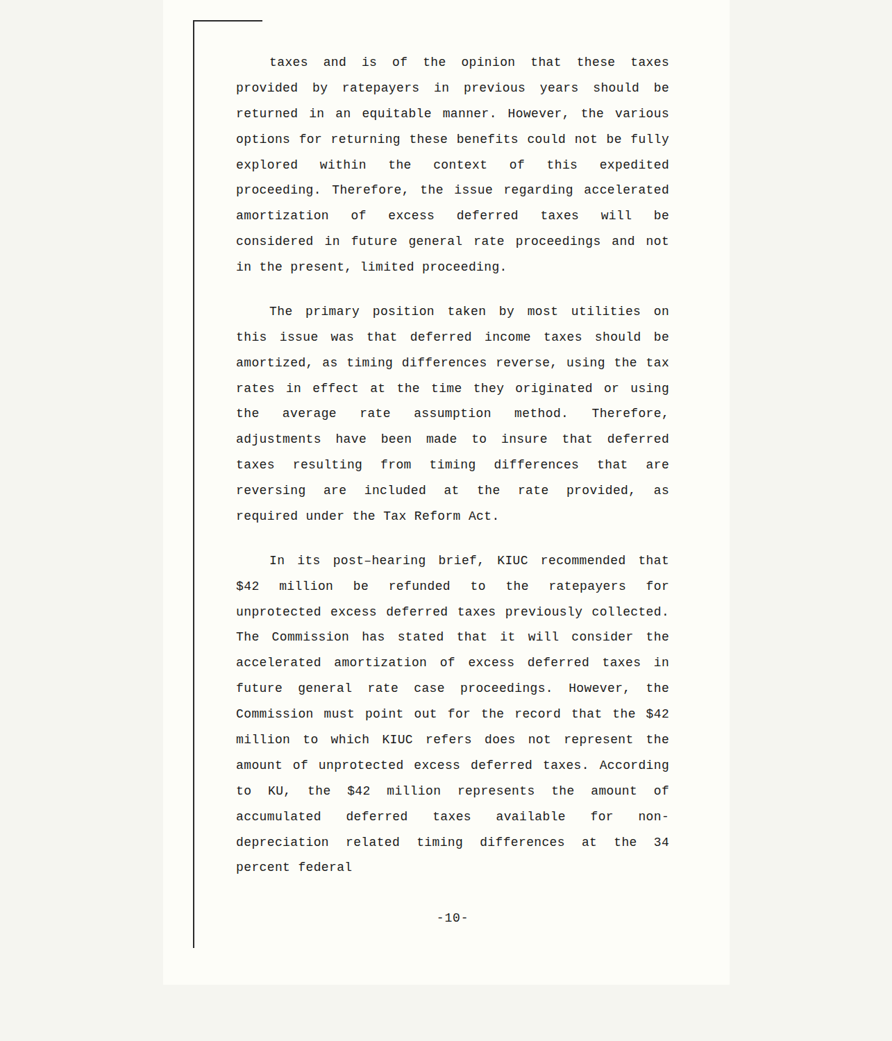taxes and is of the opinion that these taxes provided by ratepayers in previous years should be returned in an equitable manner. However, the various options for returning these benefits could not be fully explored within the context of this expedited proceeding. Therefore, the issue regarding accelerated amortization of excess deferred taxes will be considered in future general rate proceedings and not in the present, limited proceeding.
The primary position taken by most utilities on this issue was that deferred income taxes should be amortized, as timing differences reverse, using the tax rates in effect at the time they originated or using the average rate assumption method. Therefore, adjustments have been made to insure that deferred taxes resulting from timing differences that are reversing are included at the rate provided, as required under the Tax Reform Act.
In its post–hearing brief, KIUC recommended that $42 million be refunded to the ratepayers for unprotected excess deferred taxes previously collected. The Commission has stated that it will consider the accelerated amortization of excess deferred taxes in future general rate case proceedings. However, the Commission must point out for the record that the $42 million to which KIUC refers does not represent the amount of unprotected excess deferred taxes. According to KU, the $42 million represents the amount of accumulated deferred taxes available for non-depreciation related timing differences at the 34 percent federal
-10-